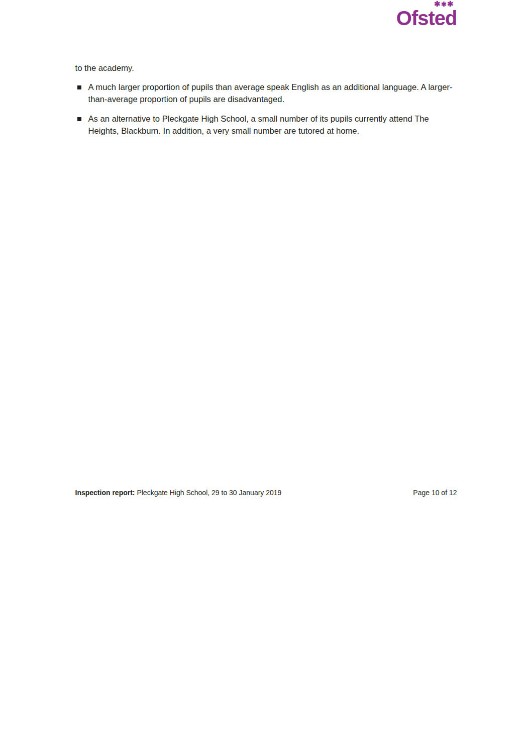✱✱✱
Ofsted
to the academy.
A much larger proportion of pupils than average speak English as an additional language. A larger-than-average proportion of pupils are disadvantaged.
As an alternative to Pleckgate High School, a small number of its pupils currently attend The Heights, Blackburn. In addition, a very small number are tutored at home.
Inspection report: Pleckgate High School, 29 to 30 January 2019
Page 10 of 12